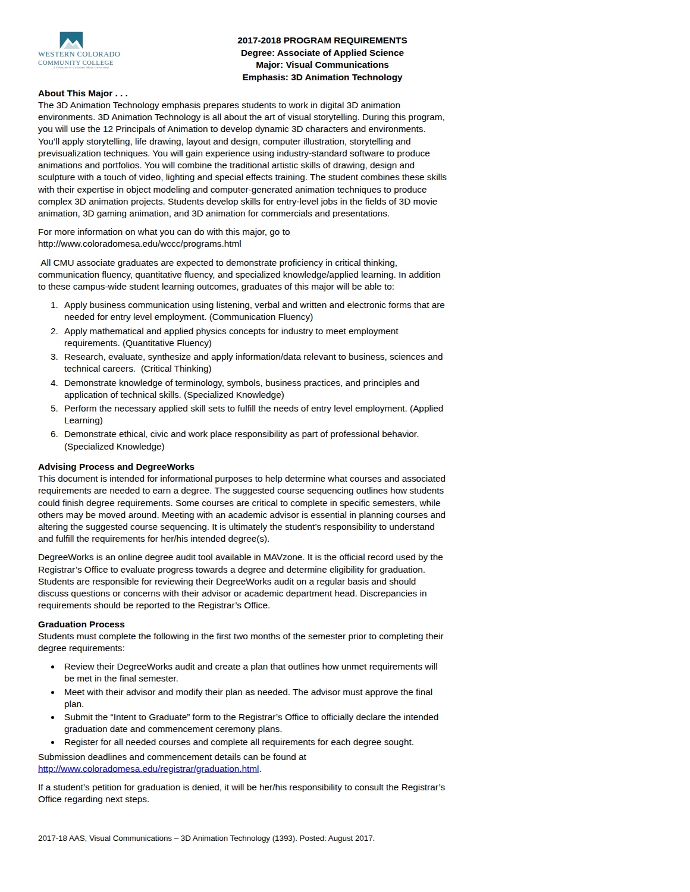Western Colorado Community College logo WESTERN COLORADO COMMUNITY COLLEGE A Division of Colorado Mesa University
2017-2018 PROGRAM REQUIREMENTS
Degree: Associate of Applied Science
Major: Visual Communications
Emphasis: 3D Animation Technology
About This Major . . .
The 3D Animation Technology emphasis prepares students to work in digital 3D animation environments. 3D Animation Technology is all about the art of visual storytelling. During this program, you will use the 12 Principals of Animation to develop dynamic 3D characters and environments. You’ll apply storytelling, life drawing, layout and design, computer illustration, storytelling and previsualization techniques. You will gain experience using industry-standard software to produce animations and portfolios. You will combine the traditional artistic skills of drawing, design and sculpture with a touch of video, lighting and special effects training. The student combines these skills with their expertise in object modeling and computer-generated animation techniques to produce complex 3D animation projects. Students develop skills for entry-level jobs in the fields of 3D movie animation, 3D gaming animation, and 3D animation for commercials and presentations.
For more information on what you can do with this major, go to http://www.coloradomesa.edu/wccc/programs.html
All CMU associate graduates are expected to demonstrate proficiency in critical thinking, communication fluency, quantitative fluency, and specialized knowledge/applied learning. In addition to these campus-wide student learning outcomes, graduates of this major will be able to:
Apply business communication using listening, verbal and written and electronic forms that are needed for entry level employment. (Communication Fluency)
Apply mathematical and applied physics concepts for industry to meet employment requirements. (Quantitative Fluency)
Research, evaluate, synthesize and apply information/data relevant to business, sciences and technical careers. (Critical Thinking)
Demonstrate knowledge of terminology, symbols, business practices, and principles and application of technical skills. (Specialized Knowledge)
Perform the necessary applied skill sets to fulfill the needs of entry level employment. (Applied Learning)
Demonstrate ethical, civic and work place responsibility as part of professional behavior. (Specialized Knowledge)
Advising Process and DegreeWorks
This document is intended for informational purposes to help determine what courses and associated requirements are needed to earn a degree. The suggested course sequencing outlines how students could finish degree requirements. Some courses are critical to complete in specific semesters, while others may be moved around. Meeting with an academic advisor is essential in planning courses and altering the suggested course sequencing. It is ultimately the student’s responsibility to understand and fulfill the requirements for her/his intended degree(s).
DegreeWorks is an online degree audit tool available in MAVzone. It is the official record used by the Registrar’s Office to evaluate progress towards a degree and determine eligibility for graduation. Students are responsible for reviewing their DegreeWorks audit on a regular basis and should discuss questions or concerns with their advisor or academic department head. Discrepancies in requirements should be reported to the Registrar’s Office.
Graduation Process
Students must complete the following in the first two months of the semester prior to completing their degree requirements:
Review their DegreeWorks audit and create a plan that outlines how unmet requirements will be met in the final semester.
Meet with their advisor and modify their plan as needed. The advisor must approve the final plan.
Submit the “Intent to Graduate” form to the Registrar’s Office to officially declare the intended graduation date and commencement ceremony plans.
Register for all needed courses and complete all requirements for each degree sought.
Submission deadlines and commencement details can be found at http://www.coloradomesa.edu/registrar/graduation.html.
If a student’s petition for graduation is denied, it will be her/his responsibility to consult the Registrar’s Office regarding next steps.
2017-18 AAS, Visual Communications – 3D Animation Technology (1393). Posted: August 2017.